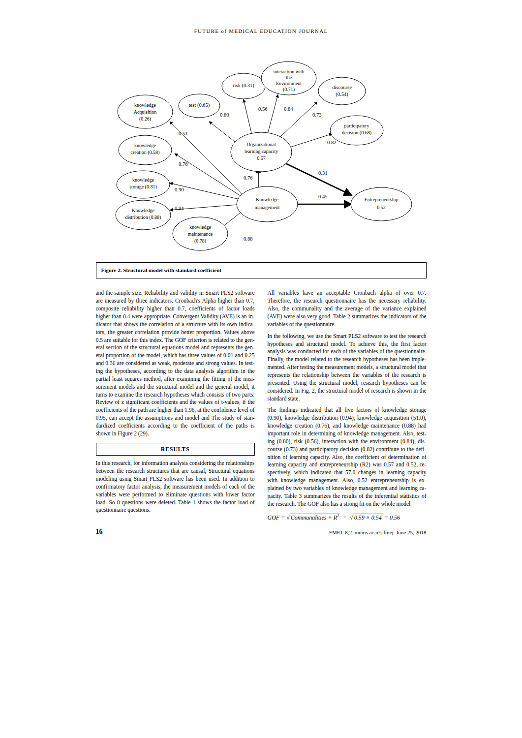FUTURE of MEDICAL EDUCATION JOURNAL
risk (0.31) interaction with the Environment (0.71) discourse (0.54) test (0.65) participatory decision (0.68) knowledge Acquisition (0.26) knowledge creation (0.58) knowledge storage (0.81) Knowledge distribution (0.88) knowledge maintenance (0.78) Organizational learning capacity 0.57 Knowledge management Entrepreneurship 0.52 0.80 0.56 0.84 0.73 0.82 0.51 0.76 0.90 0.94 0.88 0.76 0.31 0.45
Figure 2. Structural model with standard coefficient
and the sample size. Reliability and validity in Smart PLS2 software are measured by three indicators. Cronbach's Alpha higher than 0.7, composite reliability higher than 0.7, coefficients of factor loads higher than 0.4 were appropriate. Convergent Validity (AVE) is an indicator that shows the correlation of a structure with its own indicators, the greater correlation provide better proportion. Values above 0.5 are suitable for this index. The GOF criterion is related to the general section of the structural equations model and represents the general proportion of the model, which has three values of 0.01 and 0.25 and 0.36 are considered as weak, moderate and strong values. In testing the hypotheses, according to the data analysis algorithm in the partial least squares method, after examining the fitting of the measurement models and the structural model and the general model, it turns to examine the research hypotheses which consists of two parts: Review of z significant coefficients and the values of t-values, if the coefficients of the path are higher than 1.96, at the confidence level of 0.95, can accept the assumptions and model and The study of standardized coefficients according to the coefficient of the paths is shown in Figure 2 (29).
RESULTS
In this research, for information analysis considering the relationships between the research structures that are causal, Structural equations modeling using Smart PLS2 software has been used. In addition to confirmatory factor analysis, the measurement models of each of the variables were performed to eliminate questions with lower factor load. So 8 questions were deleted. Table 1 shows the factor load of questionnaire questions.
All variables have an acceptable Cronbach alpha of over 0.7. Therefore, the research questionnaire has the necessary reliability. Also, the communality and the average of the variance explained (AVE) were also very good. Table 2 summarizes the indicators of the variables of the questionnaire.
In the following, we use the Smart PLS2 software to test the research hypotheses and structural model. To achieve this, the first factor analysis was conducted for each of the variables of the questionnaire. Finally, the model related to the research hypotheses has been implemented. After testing the measurement models, a structural model that represents the relationship between the variables of the research is presented. Using the structural model, research hypotheses can be considered. In Fig. 2, the structural model of research is shown in the standard state.
The findings indicated that all five factors of knowledge storage (0.90), knowledge distribution (0.94), knowledge acquisition (51.0), knowledge creation (0.76), and knowledge maintenance (0.88) had important role in determining of knowledge management. Also, testing (0.80), risk (0.56), interaction with the environment (0.84), discourse (0.73) and participatory decision (0.82) contribute to the definition of learning capacity. Also, the coefficient of determination of learning capacity and entrepreneurship (R2) was 0.57 and 0.52, respectively, which indicated that 57.0 changes in learning capacity with knowledge management. Also, 0.52 entrepreneurship is explained by two variables of knowledge management and learning capacity. Table 3 summarizes the results of the inferential statistics of the research. The GOF also has a strong fit on the whole model
GOF = √Communalities × R2 = √0.59 × 0.54 = 0.56
16
FMEJ 8;2 mums.ac.ir/j-fmej June 25, 2018